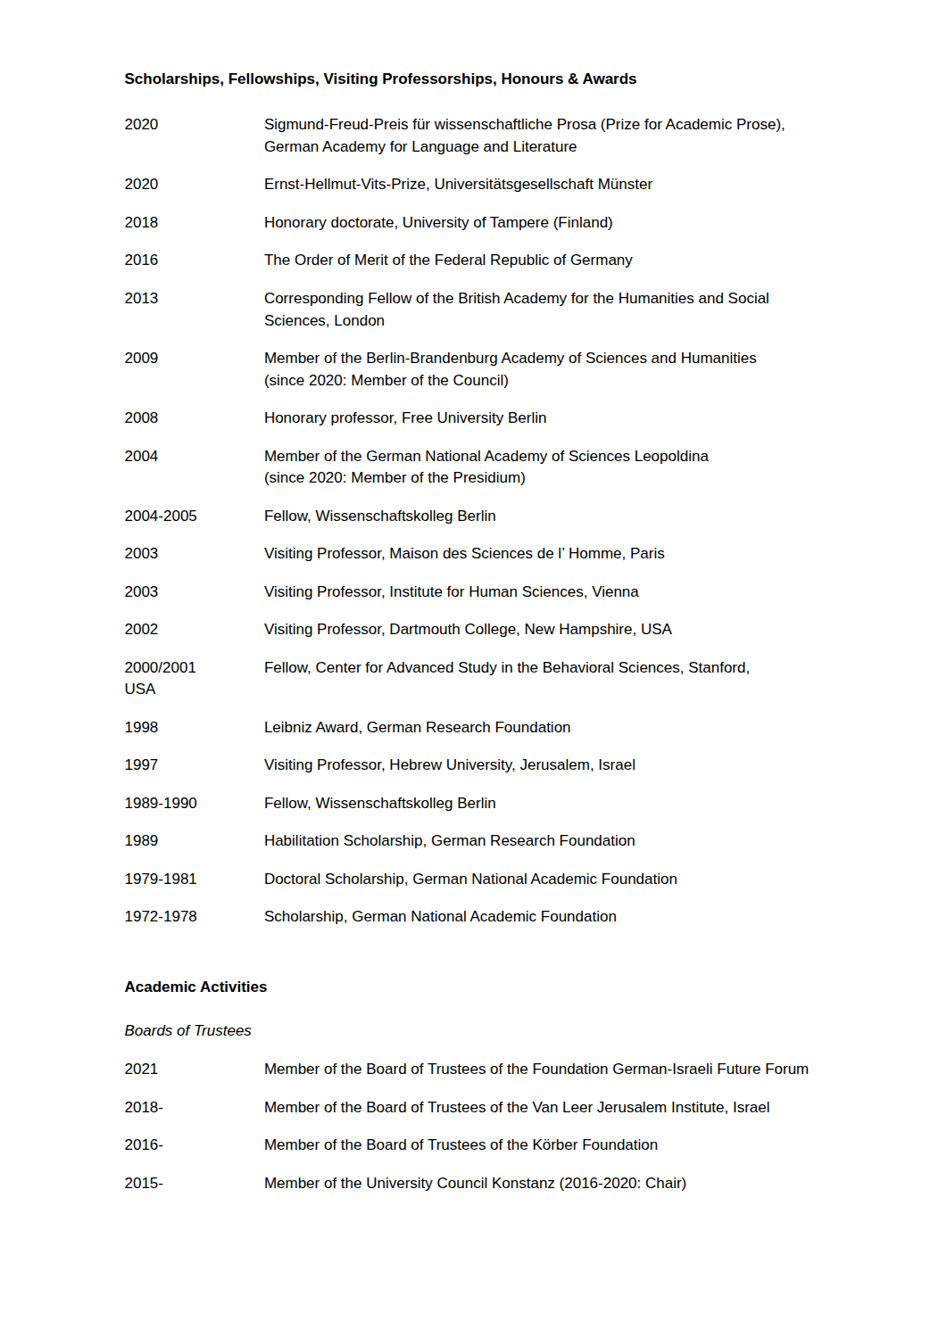Scholarships, Fellowships, Visiting Professorships, Honours & Awards
2020
Sigmund-Freud-Preis für wissenschaftliche Prosa (Prize for Academic Prose), German Academy for Language and Literature
2020
Ernst-Hellmut-Vits-Prize, Universitätsgesellschaft Münster
2018
Honorary doctorate, University of Tampere (Finland)
2016
The Order of Merit of the Federal Republic of Germany
2013
Corresponding Fellow of the British Academy for the Humanities and Social Sciences, London
2009
Member of the Berlin-Brandenburg Academy of Sciences and Humanities
(since 2020: Member of the Council)
2008
Honorary professor, Free University Berlin
2004
Member of the German National Academy of Sciences Leopoldina
(since 2020: Member of the Presidium)
2004-2005
Fellow, Wissenschaftskolleg Berlin
2003
Visiting Professor, Maison des Sciences de l’ Homme, Paris
2003
Visiting Professor, Institute for Human Sciences, Vienna
2002
Visiting Professor, Dartmouth College, New Hampshire, USA
2000/2001USA
Fellow, Center for Advanced Study in the Behavioral Sciences, Stanford,
1998
Leibniz Award, German Research Foundation
1997
Visiting Professor, Hebrew University, Jerusalem, Israel
1989-1990
Fellow, Wissenschaftskolleg Berlin
1989
Habilitation Scholarship, German Research Foundation
1979-1981
Doctoral Scholarship, German National Academic Foundation
1972-1978
Scholarship, German National Academic Foundation
Academic Activities
Boards of Trustees
2021
Member of the Board of Trustees of the Foundation German-Israeli Future Forum
2018-
Member of the Board of Trustees of the Van Leer Jerusalem Institute, Israel
2016-
Member of the Board of Trustees of the Körber Foundation
2015-
Member of the University Council Konstanz (2016-2020: Chair)